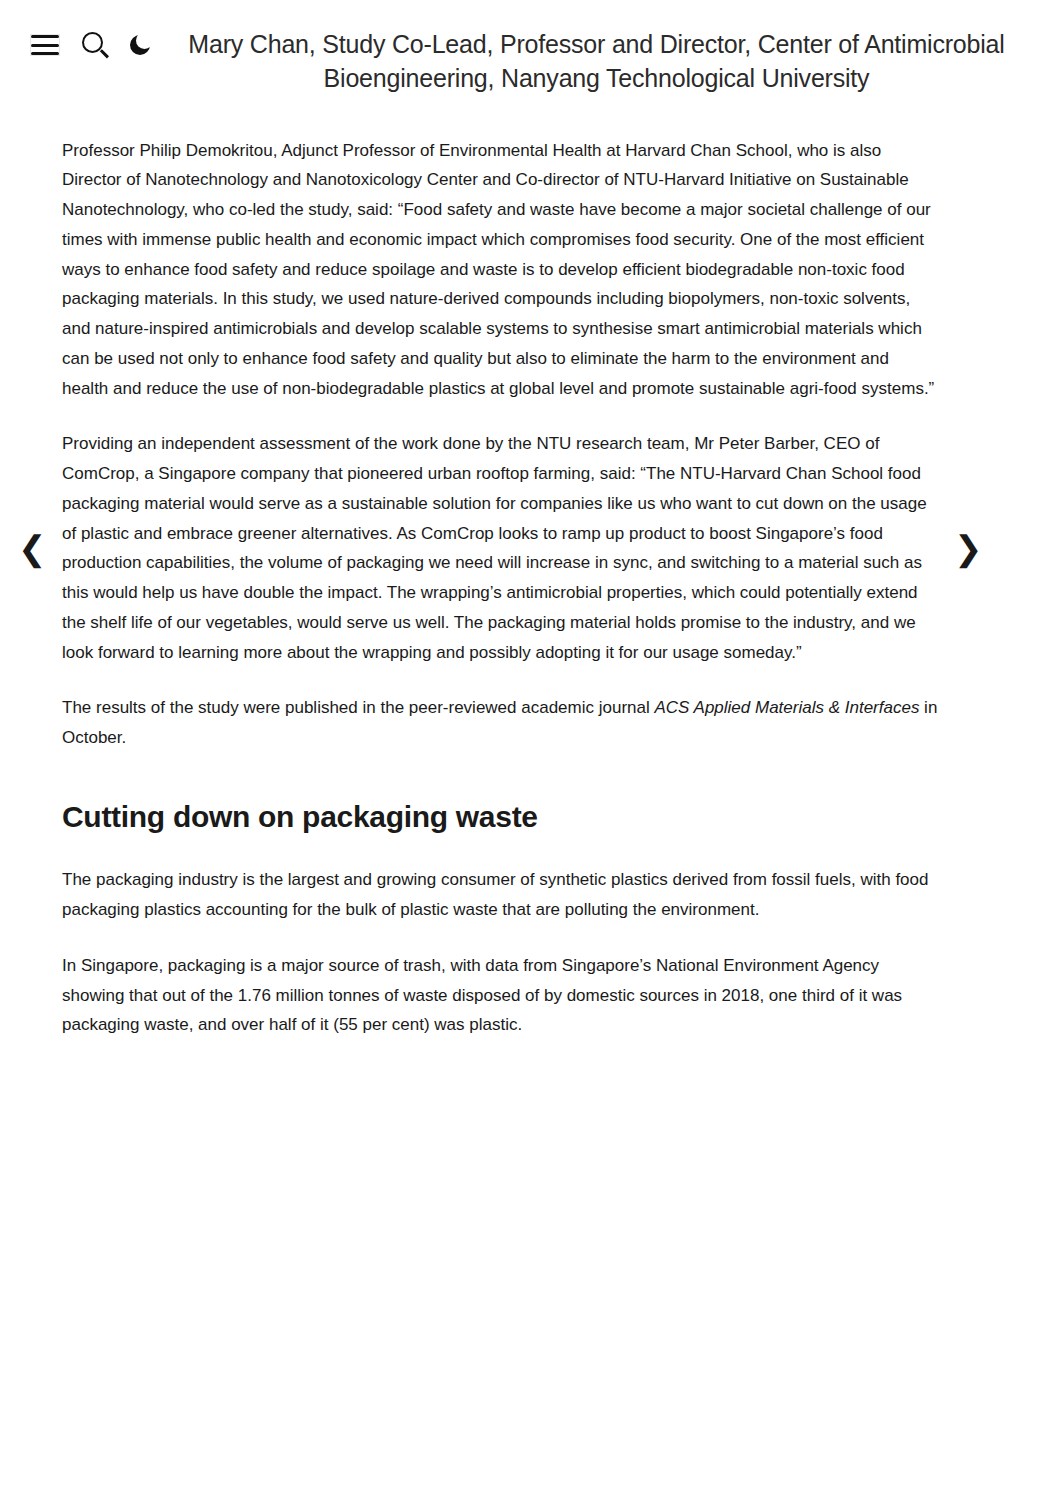Mary Chan, Study Co-Lead, Professor and Director, Center of Antimicrobial Bioengineering, Nanyang Technological University
Professor Philip Demokritou, Adjunct Professor of Environmental Health at Harvard Chan School, who is also Director of Nanotechnology and Nanotoxicology Center and Co-director of NTU-Harvard Initiative on Sustainable Nanotechnology, who co-led the study, said: “Food safety and waste have become a major societal challenge of our times with immense public health and economic impact which compromises food security. One of the most efficient ways to enhance food safety and reduce spoilage and waste is to develop efficient biodegradable non-toxic food packaging materials. In this study, we used nature-derived compounds including biopolymers, non-toxic solvents, and nature-inspired antimicrobials and develop scalable systems to synthesise smart antimicrobial materials which can be used not only to enhance food safety and quality but also to eliminate the harm to the environment and health and reduce the use of non-biodegradable plastics at global level and promote sustainable agri-food systems.”
❮ ❯
Providing an independent assessment of the work done by the NTU research team, Mr Peter Barber, CEO of ComCrop, a Singapore company that pioneered urban rooftop farming, said: “The NTU-Harvard Chan School food packaging material would serve as a sustainable solution for companies like us who want to cut down on the usage of plastic and embrace greener alternatives. As ComCrop looks to ramp up product to boost Singapore’s food production capabilities, the volume of packaging we need will increase in sync, and switching to a material such as this would help us have double the impact. The wrapping’s antimicrobial properties, which could potentially extend the shelf life of our vegetables, would serve us well. The packaging material holds promise to the industry, and we look forward to learning more about the wrapping and possibly adopting it for our usage someday.”
The results of the study were published in the peer-reviewed academic journal ACS Applied Materials & Interfaces in October.
Cutting down on packaging waste
The packaging industry is the largest and growing consumer of synthetic plastics derived from fossil fuels, with food packaging plastics accounting for the bulk of plastic waste that are polluting the environment.
In Singapore, packaging is a major source of trash, with data from Singapore’s National Environment Agency showing that out of the 1.76 million tonnes of waste disposed of by domestic sources in 2018, one third of it was packaging waste, and over half of it (55 per cent) was plastic.